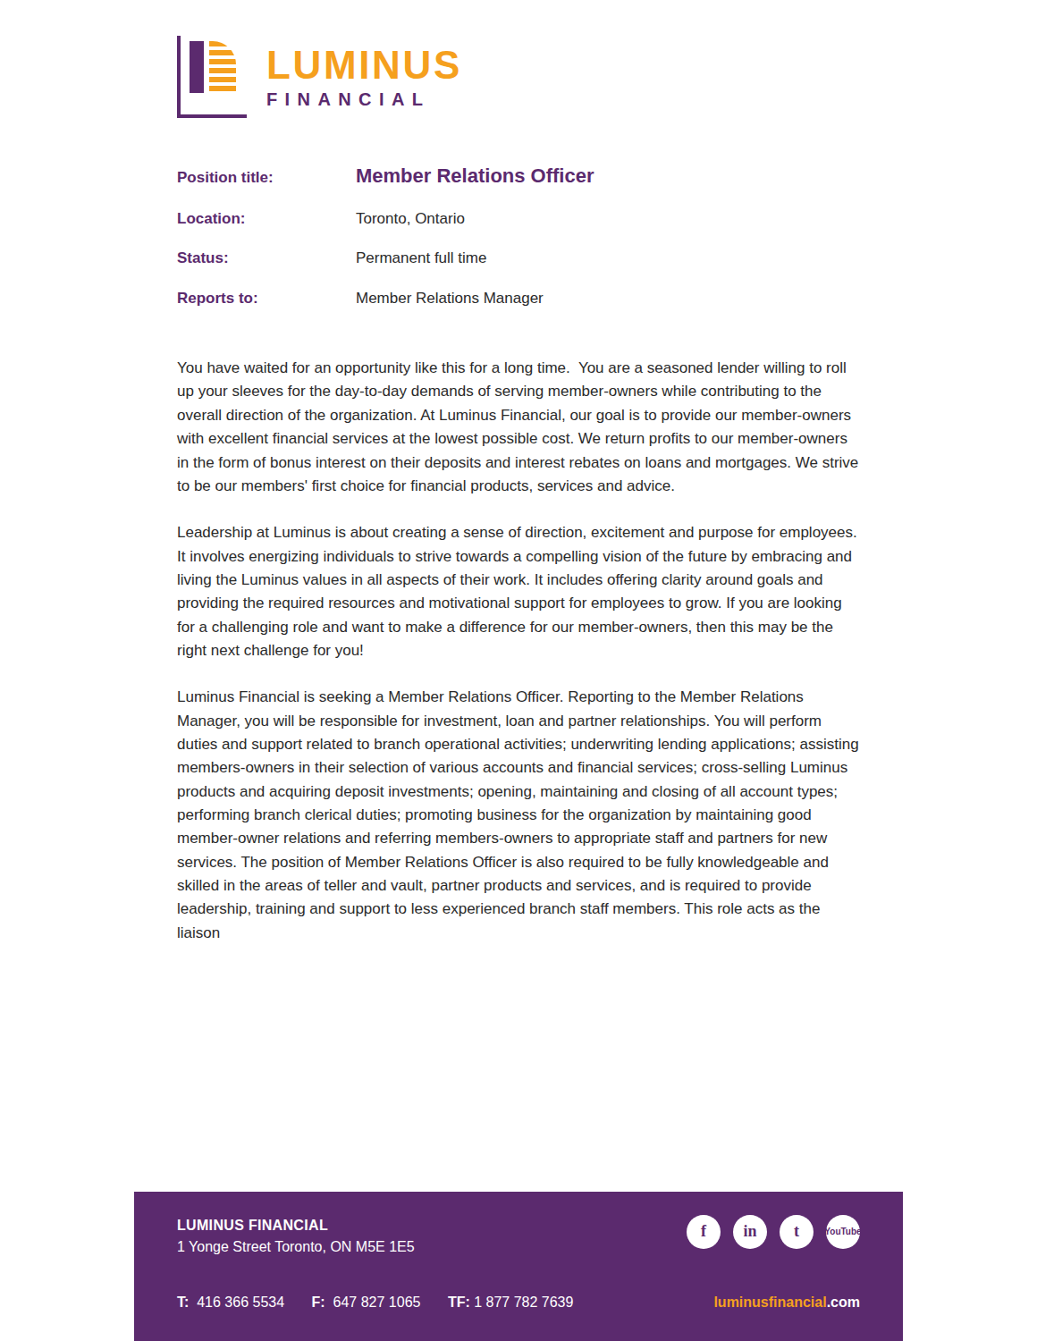LUMINUS
FINANCIAL
Position title:
Member Relations Officer
Location:
Toronto, Ontario
Status:
Permanent full time
Reports to:
Member Relations Manager
You have waited for an opportunity like this for a long time. You are a seasoned lender willing to roll up your sleeves for the day-to-day demands of serving member-owners while contributing to the overall direction of the organization. At Luminus Financial, our goal is to provide our member-owners with excellent financial services at the lowest possible cost. We return profits to our member-owners in the form of bonus interest on their deposits and interest rebates on loans and mortgages. We strive to be our members' first choice for financial products, services and advice.
Leadership at Luminus is about creating a sense of direction, excitement and purpose for employees. It involves energizing individuals to strive towards a compelling vision of the future by embracing and living the Luminus values in all aspects of their work. It includes offering clarity around goals and providing the required resources and motivational support for employees to grow. If you are looking for a challenging role and want to make a difference for our member-owners, then this may be the right next challenge for you!
Luminus Financial is seeking a Member Relations Officer. Reporting to the Member Relations Manager, you will be responsible for investment, loan and partner relationships. You will perform duties and support related to branch operational activities; underwriting lending applications; assisting members-owners in their selection of various accounts and financial services; cross-selling Luminus products and acquiring deposit investments; opening, maintaining and closing of all account types; performing branch clerical duties; promoting business for the organization by maintaining good member-owner relations and referring members-owners to appropriate staff and partners for new services. The position of Member Relations Officer is also required to be fully knowledgeable and skilled in the areas of teller and vault, partner products and services, and is required to provide leadership, training and support to less experienced branch staff members. This role acts as the liaison
LUMINUS FINANCIAL
1 Yonge Street Toronto, ON M5E 1E5
f in t You Tube
T: 416 366 5534 F: 647 827 1065 TF: 1 877 782 7639
luminusfinancial.com